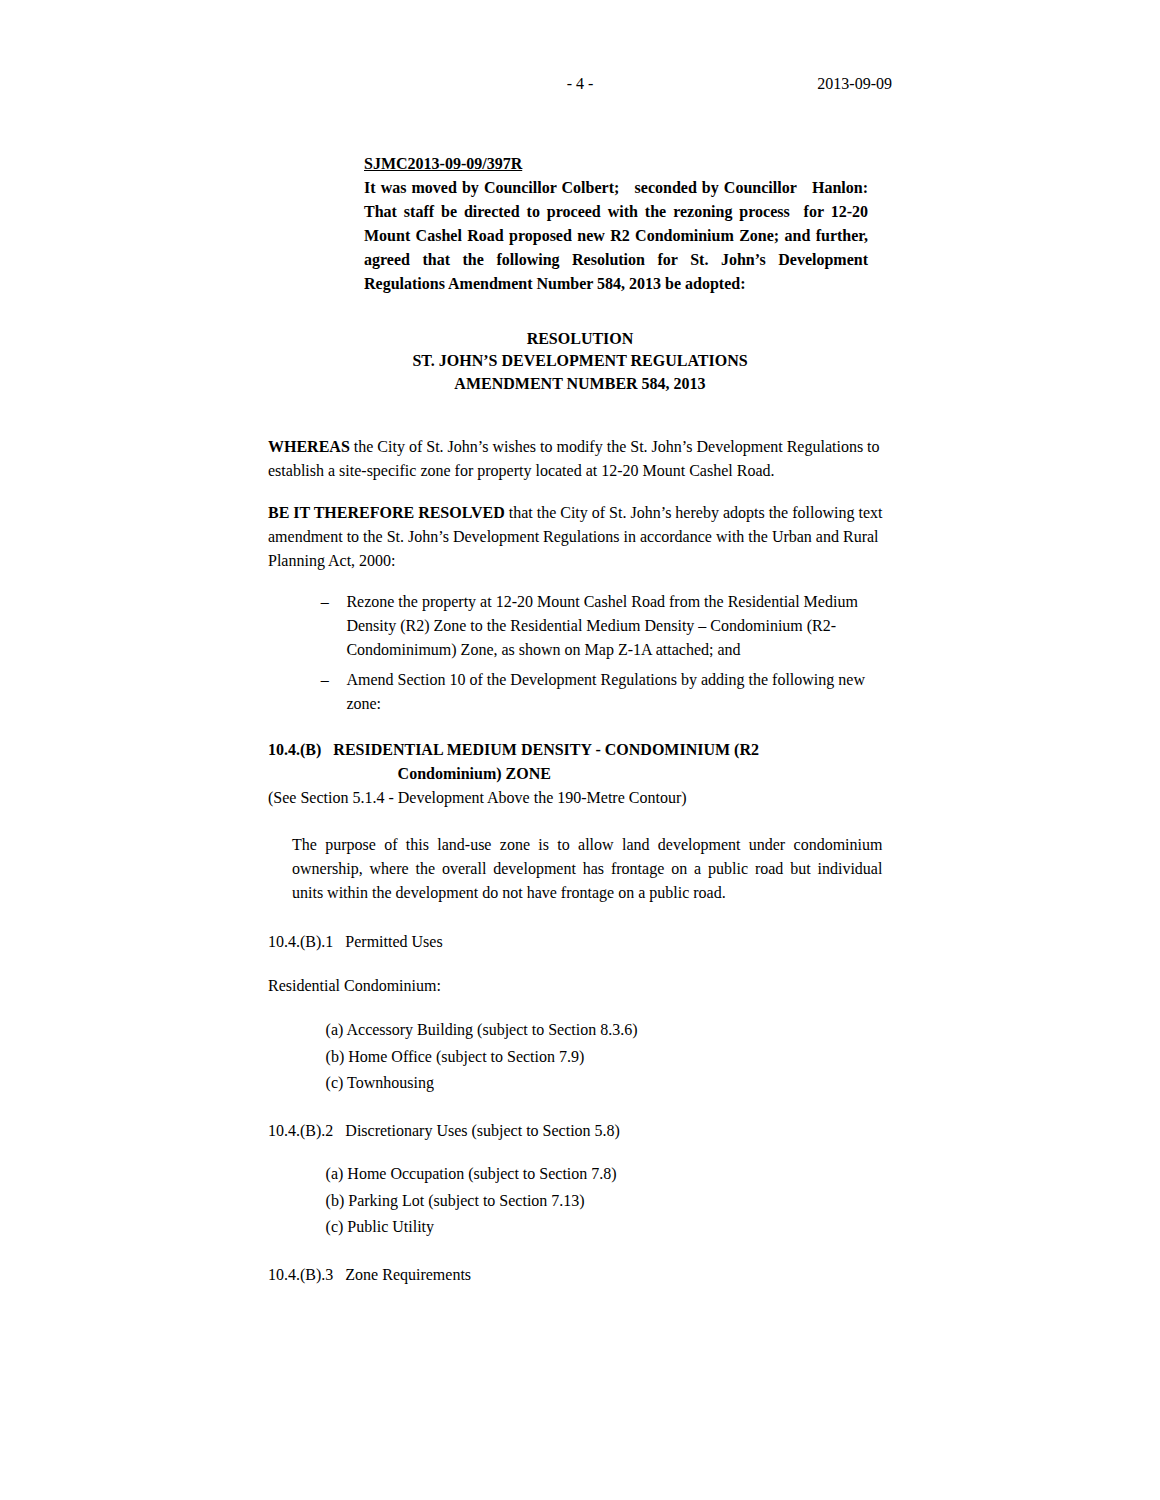- 4 - 2013-09-09
SJMC2013-09-09/397R
It was moved by Councillor Colbert; seconded by Councillor Hanlon: That staff be directed to proceed with the rezoning process for 12-20 Mount Cashel Road proposed new R2 Condominium Zone; and further, agreed that the following Resolution for St. John’s Development Regulations Amendment Number 584, 2013 be adopted:
RESOLUTION
ST. JOHN’S DEVELOPMENT REGULATIONS
AMENDMENT NUMBER 584, 2013
WHEREAS the City of St. John’s wishes to modify the St. John’s Development Regulations to establish a site-specific zone for property located at 12-20 Mount Cashel Road.
BE IT THEREFORE RESOLVED that the City of St. John’s hereby adopts the following text amendment to the St. John’s Development Regulations in accordance with the Urban and Rural Planning Act, 2000:
Rezone the property at 12-20 Mount Cashel Road from the Residential Medium Density (R2) Zone to the Residential Medium Density – Condominium (R2- Condominimum) Zone, as shown on Map Z-1A attached; and
Amend Section 10 of the Development Regulations by adding the following new zone:
10.4.(B) RESIDENTIAL MEDIUM DENSITY - CONDOMINIUM (R2 Condominium) ZONE
(See Section 5.1.4 - Development Above the 190-Metre Contour)
The purpose of this land-use zone is to allow land development under condominium ownership, where the overall development has frontage on a public road but individual units within the development do not have frontage on a public road.
10.4.(B).1 Permitted Uses
Residential Condominium:
(a) Accessory Building (subject to Section 8.3.6)
(b) Home Office (subject to Section 7.9)
(c) Townhousing
10.4.(B).2 Discretionary Uses (subject to Section 5.8)
(a) Home Occupation (subject to Section 7.8)
(b) Parking Lot (subject to Section 7.13)
(c) Public Utility
10.4.(B).3 Zone Requirements